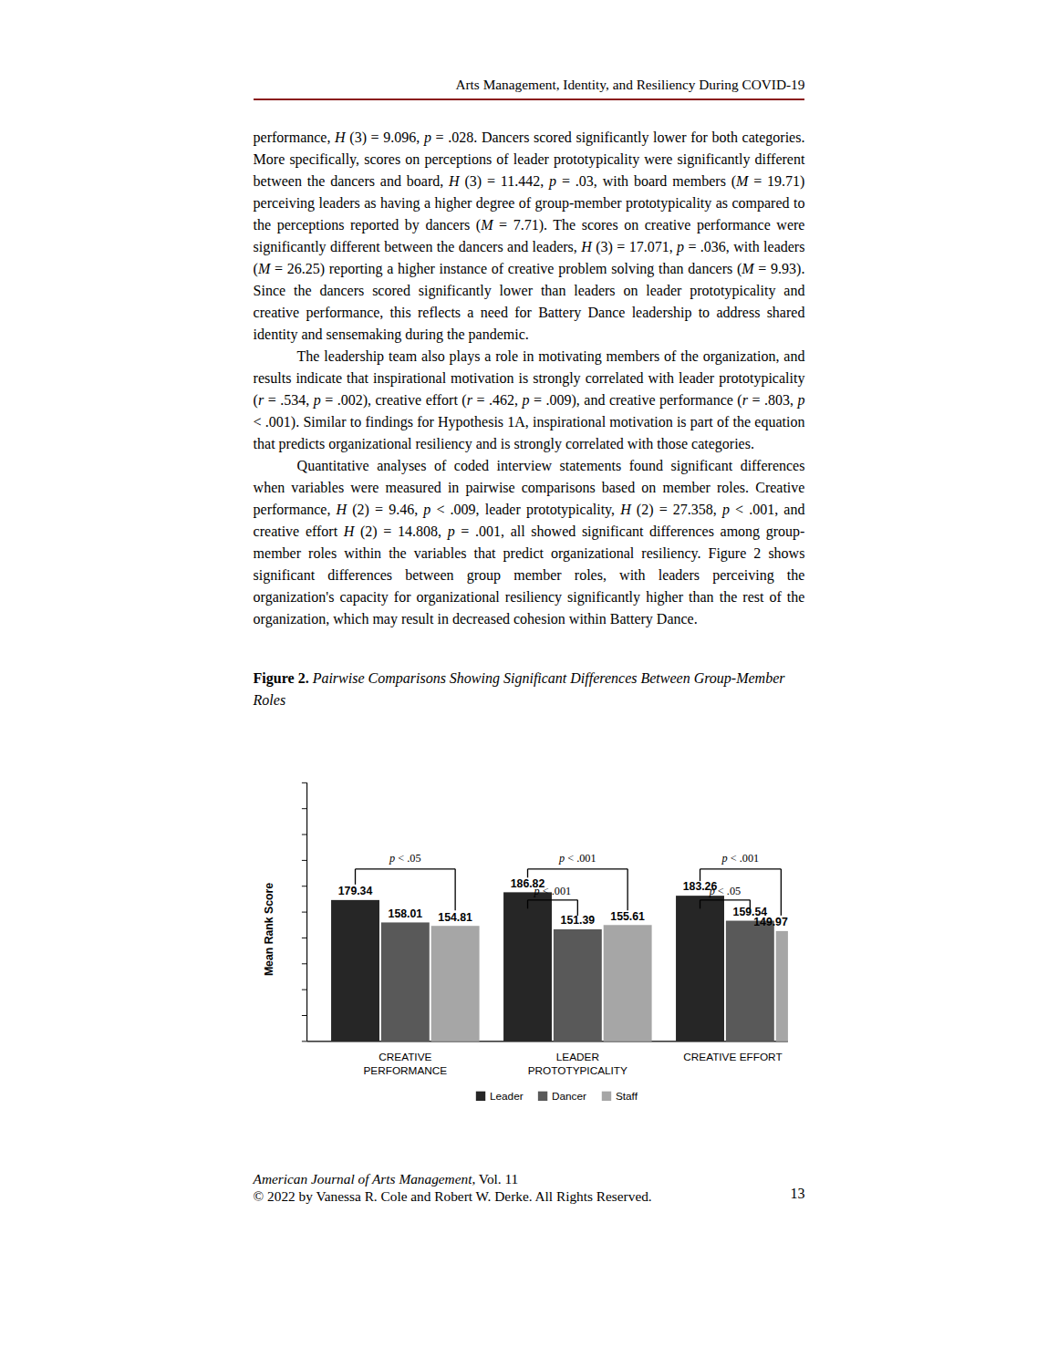Arts Management, Identity, and Resiliency During COVID-19
performance, H (3) = 9.096, p = .028. Dancers scored significantly lower for both categories. More specifically, scores on perceptions of leader prototypicality were significantly different between the dancers and board, H (3) = 11.442, p = .03, with board members (M = 19.71) perceiving leaders as having a higher degree of group-member prototypicality as compared to the perceptions reported by dancers (M = 7.71). The scores on creative performance were significantly different between the dancers and leaders, H (3) = 17.071, p = .036, with leaders (M = 26.25) reporting a higher instance of creative problem solving than dancers (M = 9.93). Since the dancers scored significantly lower than leaders on leader prototypicality and creative performance, this reflects a need for Battery Dance leadership to address shared identity and sensemaking during the pandemic.
The leadership team also plays a role in motivating members of the organization, and results indicate that inspirational motivation is strongly correlated with leader prototypicality (r = .534, p = .002), creative effort (r = .462, p = .009), and creative performance (r = .803, p < .001). Similar to findings for Hypothesis 1A, inspirational motivation is part of the equation that predicts organizational resiliency and is strongly correlated with those categories.
Quantitative analyses of coded interview statements found significant differences when variables were measured in pairwise comparisons based on member roles. Creative performance, H (2) = 9.46, p < .009, leader prototypicality, H (2) = 27.358, p < .001, and creative effort H (2) = 14.808, p = .001, all showed significant differences among group-member roles within the variables that predict organizational resiliency. Figure 2 shows significant differences between group member roles, with leaders perceiving the organization's capacity for organizational resiliency significantly higher than the rest of the organization, which may result in decreased cohesion within Battery Dance.
Figure 2. Pairwise Comparisons Showing Significant Differences Between Group-Member Roles
Mean Rank Score 179.34 158.01 154.81 p < .05 186.82 151.39 155.61 p < .001 p < .001 183.26 159.54 149.97 p < .001 p < .05 CREATIVE PERFORMANCE LEADER PROTOTYPICALITY CREATIVE EFFORT Leader Dancer Staff
American Journal of Arts Management, Vol. 11
© 2022 by Vanessa R. Cole and Robert W. Derke. All Rights Reserved.
13